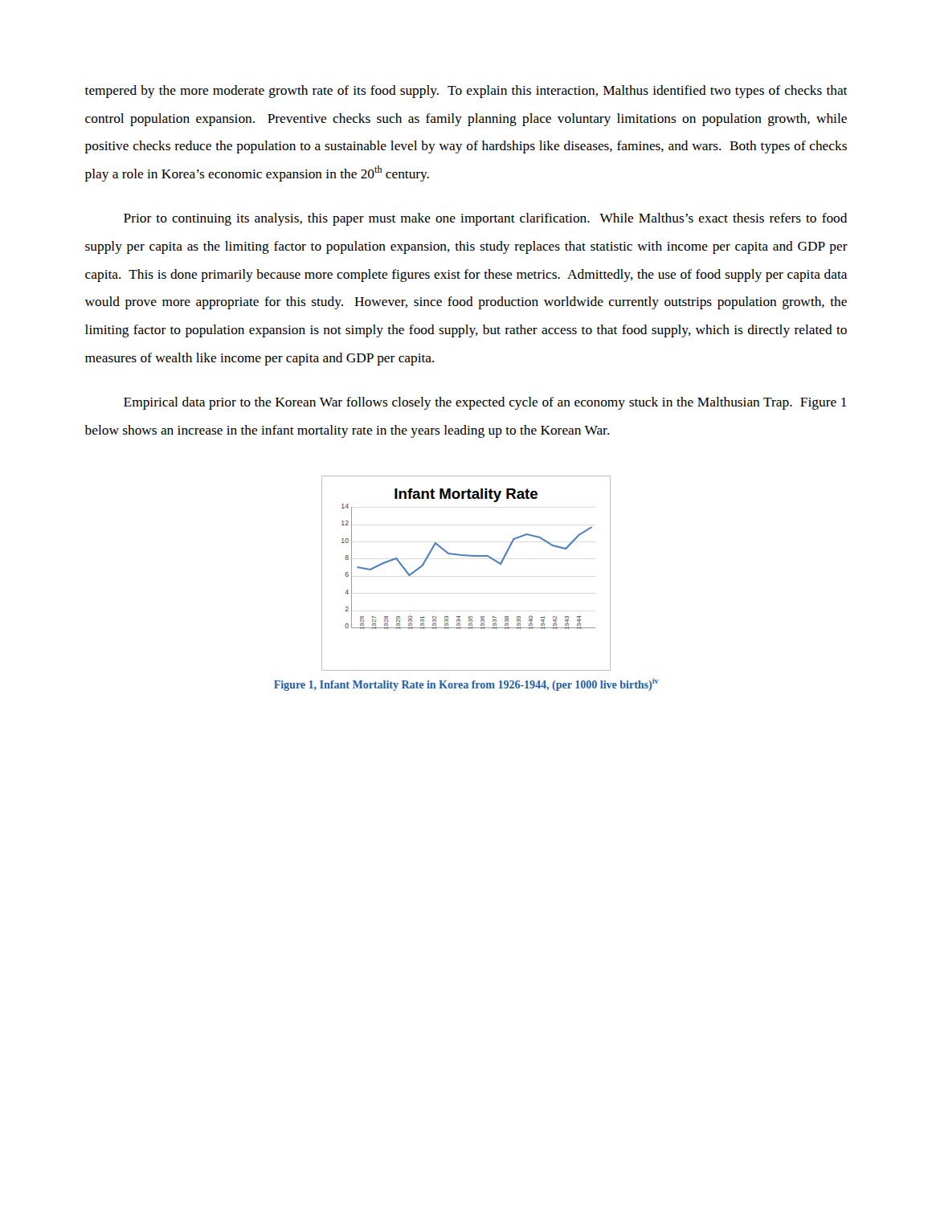tempered by the more moderate growth rate of its food supply. To explain this interaction, Malthus identified two types of checks that control population expansion. Preventive checks such as family planning place voluntary limitations on population growth, while positive checks reduce the population to a sustainable level by way of hardships like diseases, famines, and wars. Both types of checks play a role in Korea’s economic expansion in the 20th century.
Prior to continuing its analysis, this paper must make one important clarification. While Malthus’s exact thesis refers to food supply per capita as the limiting factor to population expansion, this study replaces that statistic with income per capita and GDP per capita. This is done primarily because more complete figures exist for these metrics. Admittedly, the use of food supply per capita data would prove more appropriate for this study. However, since food production worldwide currently outstrips population growth, the limiting factor to population expansion is not simply the food supply, but rather access to that food supply, which is directly related to measures of wealth like income per capita and GDP per capita.
Empirical data prior to the Korean War follows closely the expected cycle of an economy stuck in the Malthusian Trap. Figure 1 below shows an increase in the infant mortality rate in the years leading up to the Korean War.
Infant Mortality Rate
14
12
10
8
6
4
2
0
1926 1927 1928 1929 1930 1931 1932 1933 1934 1935 1936 1937 1938 1939 1940 1941 1942 1943 1944
Figure 1, Infant Mortality Rate in Korea from 1926-1944, (per 1000 live births)iv